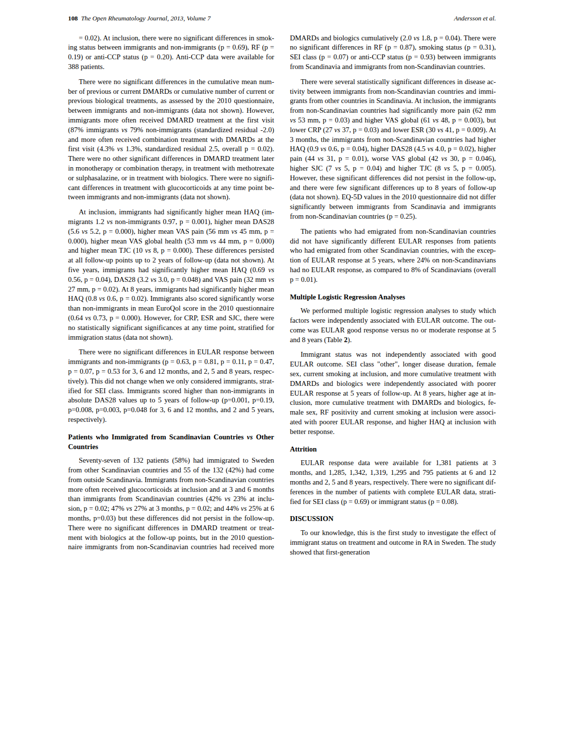108 The Open Rheumatology Journal, 2013, Volume 7
Andersson et al.
= 0.02). At inclusion, there were no significant differences in smoking status between immigrants and non-immigrants (p = 0.69), RF (p = 0.19) or anti-CCP status (p = 0.20). Anti-CCP data were available for 388 patients.
There were no significant differences in the cumulative mean number of previous or current DMARDs or cumulative number of current or previous biological treatments, as assessed by the 2010 questionnaire, between immigrants and non-immigrants (data not shown). However, immigrants more often received DMARD treatment at the first visit (87% immigrants vs 79% non-immigrants (standardized residual -2.0) and more often received combination treatment with DMARDs at the first visit (4.3% vs 1.3%, standardized residual 2.5, overall p = 0.02). There were no other significant differences in DMARD treatment later in monotherapy or combination therapy, in treatment with methotrexate or sulphasalazine, or in treatment with biologics. There were no significant differences in treatment with glucocorticoids at any time point between immigrants and non-immigrants (data not shown).
At inclusion, immigrants had significantly higher mean HAQ (immigrants 1.2 vs non-immigrants 0.97, p = 0.001), higher mean DAS28 (5.6 vs 5.2, p = 0.000), higher mean VAS pain (56 mm vs 45 mm, p = 0.000), higher mean VAS global health (53 mm vs 44 mm, p = 0.000) and higher mean TJC (10 vs 8, p = 0.000). These differences persisted at all follow-up points up to 2 years of follow-up (data not shown). At five years, immigrants had significantly higher mean HAQ (0.69 vs 0.56, p = 0.04), DAS28 (3.2 vs 3.0, p = 0.048) and VAS pain (32 mm vs 27 mm, p = 0.02). At 8 years, immigrants had significantly higher mean HAQ (0.8 vs 0.6, p = 0.02). Immigrants also scored significantly worse than non-immigrants in mean EuroQol score in the 2010 questionnaire (0.64 vs 0.73, p = 0.000). However, for CRP, ESR and SJC, there were no statistically significant significances at any time point, stratified for immigration status (data not shown).
There were no significant differences in EULAR response between immigrants and non-immigrants (p = 0.63, p = 0.81, p = 0.11, p = 0.47, p = 0.07, p = 0.53 for 3, 6 and 12 months, and 2, 5 and 8 years, respectively). This did not change when we only considered immigrants, stratified for SEI class. Immigrants scored higher than non-immigrants in absolute DAS28 values up to 5 years of follow-up (p=0.001, p=0.19, p=0.008, p=0.003, p=0.048 for 3, 6 and 12 months, and 2 and 5 years, respectively).
Patients who Immigrated from Scandinavian Countries vs Other Countries
Seventy-seven of 132 patients (58%) had immigrated to Sweden from other Scandinavian countries and 55 of the 132 (42%) had come from outside Scandinavia. Immigrants from non-Scandinavian countries more often received glucocorticoids at inclusion and at 3 and 6 months than immigrants from Scandinavian countries (42% vs 23% at inclusion, p = 0.02; 47% vs 27% at 3 months, p = 0.02; and 44% vs 25% at 6 months, p=0.03) but these differences did not persist in the follow-up. There were no significant differences in DMARD treatment or treatment with biologics at the follow-up points, but in the 2010 questionnaire immigrants from non-Scandinavian countries had received more DMARDs and biologics cumulatively (2.0 vs 1.8, p = 0.04). There were no significant differences in RF (p = 0.87), smoking status (p = 0.31), SEI class (p = 0.07) or anti-CCP status (p = 0.93) between immigrants from Scandinavia and immigrants from non-Scandinavian countries.
There were several statistically significant differences in disease activity between immigrants from non-Scandinavian countries and immigrants from other countries in Scandinavia. At inclusion, the immigrants from non-Scandinavian countries had significantly more pain (62 mm vs 53 mm, p = 0.03) and higher VAS global (61 vs 48, p = 0.003), but lower CRP (27 vs 37, p = 0.03) and lower ESR (30 vs 41, p = 0.009). At 3 months, the immigrants from non-Scandinavian countries had higher HAQ (0.9 vs 0.6, p = 0.04), higher DAS28 (4.5 vs 4.0, p = 0.02), higher pain (44 vs 31, p = 0.01), worse VAS global (42 vs 30, p = 0.046), higher SJC (7 vs 5, p = 0.04) and higher TJC (8 vs 5, p = 0.005). However, these significant differences did not persist in the follow-up, and there were few significant differences up to 8 years of follow-up (data not shown). EQ-5D values in the 2010 questionnaire did not differ significantly between immigrants from Scandinavia and immigrants from non-Scandinavian countries (p = 0.25).
The patients who had emigrated from non-Scandinavian countries did not have significantly different EULAR responses from patients who had emigrated from other Scandinavian countries, with the exception of EULAR response at 5 years, where 24% on non-Scandinavians had no EULAR response, as compared to 8% of Scandinavians (overall p = 0.01).
Multiple Logistic Regression Analyses
We performed multiple logistic regression analyses to study which factors were independently associated with EULAR outcome. The outcome was EULAR good response versus no or moderate response at 5 and 8 years (Table 2).
Immigrant status was not independently associated with good EULAR outcome. SEI class "other", longer disease duration, female sex, current smoking at inclusion, and more cumulative treatment with DMARDs and biologics were independently associated with poorer EULAR response at 5 years of follow-up. At 8 years, higher age at inclusion, more cumulative treatment with DMARDs and biologics, female sex, RF positivity and current smoking at inclusion were associated with poorer EULAR response, and higher HAQ at inclusion with better response.
Attrition
EULAR response data were available for 1,381 patients at 3 months, and 1,285, 1,342, 1,319, 1,295 and 795 patients at 6 and 12 months and 2, 5 and 8 years, respectively. There were no significant differences in the number of patients with complete EULAR data, stratified for SEI class (p = 0.69) or immigrant status (p = 0.08).
Discussion
To our knowledge, this is the first study to investigate the effect of immigrant status on treatment and outcome in RA in Sweden. The study showed that first-generation